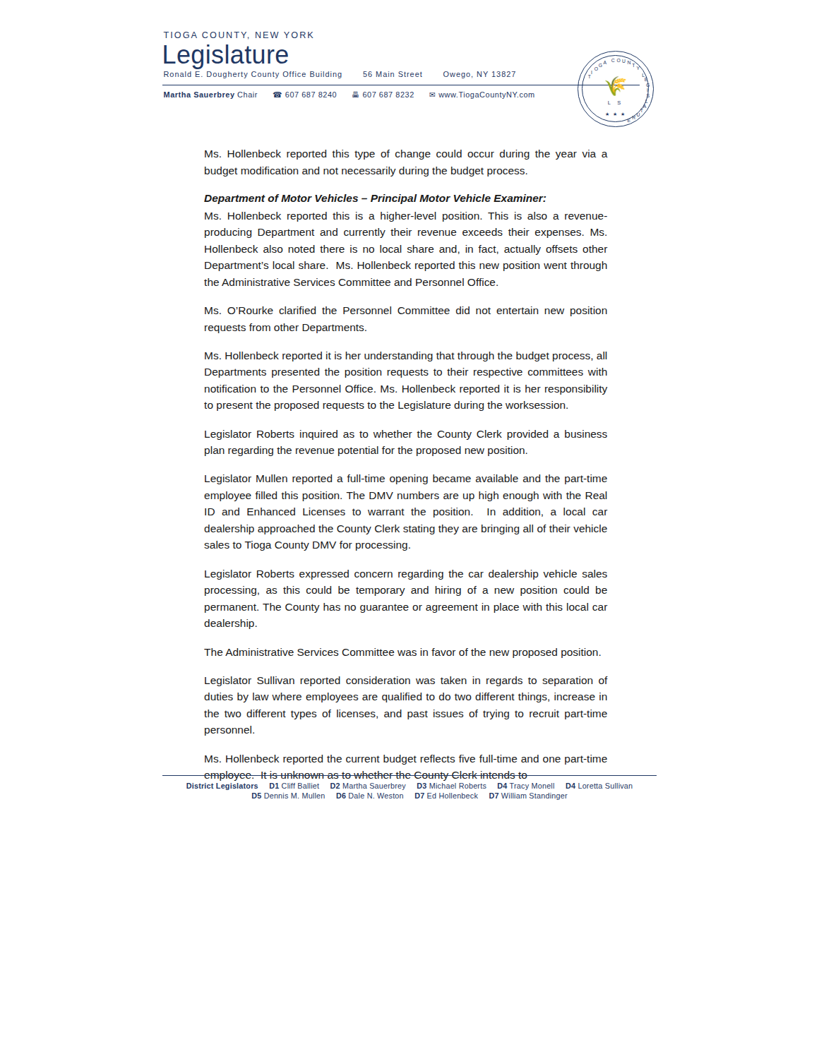Tioga County, New York
Legislature
Ronald E. Dougherty County Office Building 56 Main Street Owego, NY 13827
Martha Sauerbrey Chair ☎ 607 687 8240 🖶 607 687 8232 ✉ www.TiogaCountyNY.com
T I O G A C O U N T Y L E G I S L A T U R E
🌾
L S
★ ★ ★
Ms. Hollenbeck reported this type of change could occur during the year via a budget modification and not necessarily during the budget process.
Department of Motor Vehicles – Principal Motor Vehicle Examiner:
Ms. Hollenbeck reported this is a higher-level position. This is also a revenue-producing Department and currently their revenue exceeds their expenses. Ms. Hollenbeck also noted there is no local share and, in fact, actually offsets other Department’s local share. Ms. Hollenbeck reported this new position went through the Administrative Services Committee and Personnel Office.
Ms. O’Rourke clarified the Personnel Committee did not entertain new position requests from other Departments.
Ms. Hollenbeck reported it is her understanding that through the budget process, all Departments presented the position requests to their respective committees with notification to the Personnel Office. Ms. Hollenbeck reported it is her responsibility to present the proposed requests to the Legislature during the worksession.
Legislator Roberts inquired as to whether the County Clerk provided a business plan regarding the revenue potential for the proposed new position.
Legislator Mullen reported a full-time opening became available and the part-time employee filled this position. The DMV numbers are up high enough with the Real ID and Enhanced Licenses to warrant the position. In addition, a local car dealership approached the County Clerk stating they are bringing all of their vehicle sales to Tioga County DMV for processing.
Legislator Roberts expressed concern regarding the car dealership vehicle sales processing, as this could be temporary and hiring of a new position could be permanent. The County has no guarantee or agreement in place with this local car dealership.
The Administrative Services Committee was in favor of the new proposed position.
Legislator Sullivan reported consideration was taken in regards to separation of duties by law where employees are qualified to do two different things, increase in the two different types of licenses, and past issues of trying to recruit part-time personnel.
Ms. Hollenbeck reported the current budget reflects five full-time and one part-time employee. It is unknown as to whether the County Clerk intends to
District Legislators D1 Cliff Balliet D2 Martha Sauerbrey D3 Michael Roberts D4 Tracy Monell D4 Loretta Sullivan
D5 Dennis M. Mullen D6 Dale N. Weston D7 Ed Hollenbeck D7 William Standinger